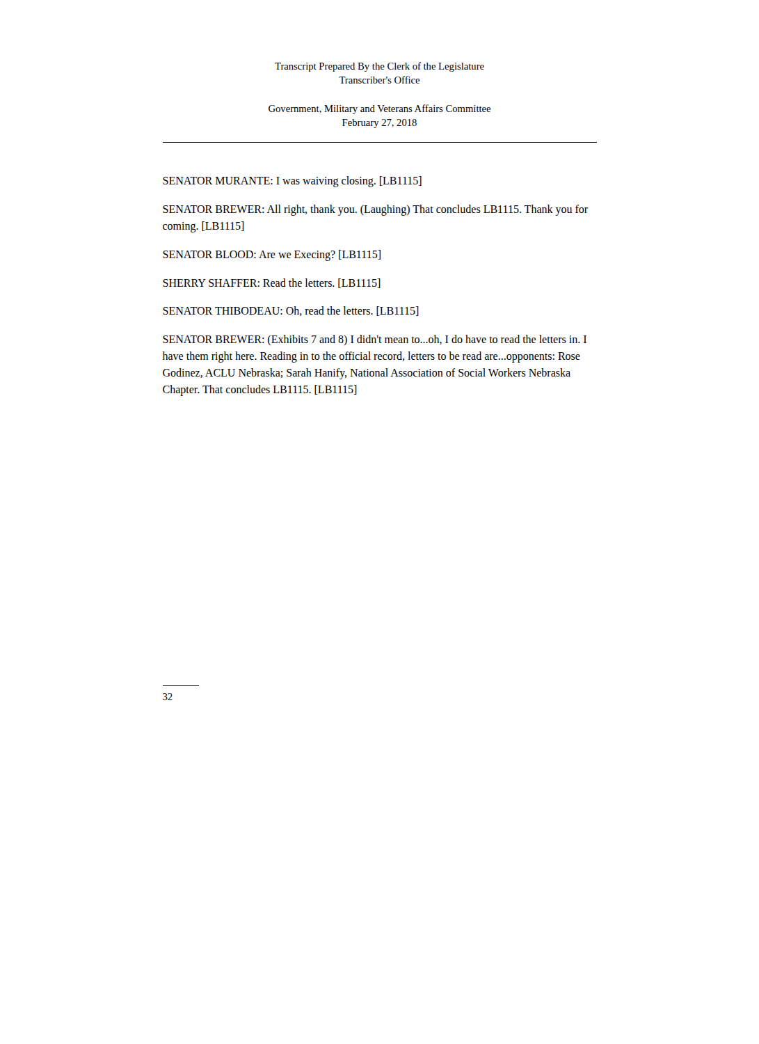Transcript Prepared By the Clerk of the Legislature Transcriber's Office Government, Military and Veterans Affairs Committee February 27, 2018
SENATOR MURANTE: I was waiving closing. [LB1115]
SENATOR BREWER: All right, thank you. (Laughing) That concludes LB1115. Thank you for coming. [LB1115]
SENATOR BLOOD: Are we Execing? [LB1115]
SHERRY SHAFFER: Read the letters. [LB1115]
SENATOR THIBODEAU: Oh, read the letters. [LB1115]
SENATOR BREWER: (Exhibits 7 and 8) I didn't mean to...oh, I do have to read the letters in. I have them right here. Reading in to the official record, letters to be read are...opponents: Rose Godinez, ACLU Nebraska; Sarah Hanify, National Association of Social Workers Nebraska Chapter. That concludes LB1115. [LB1115]
32